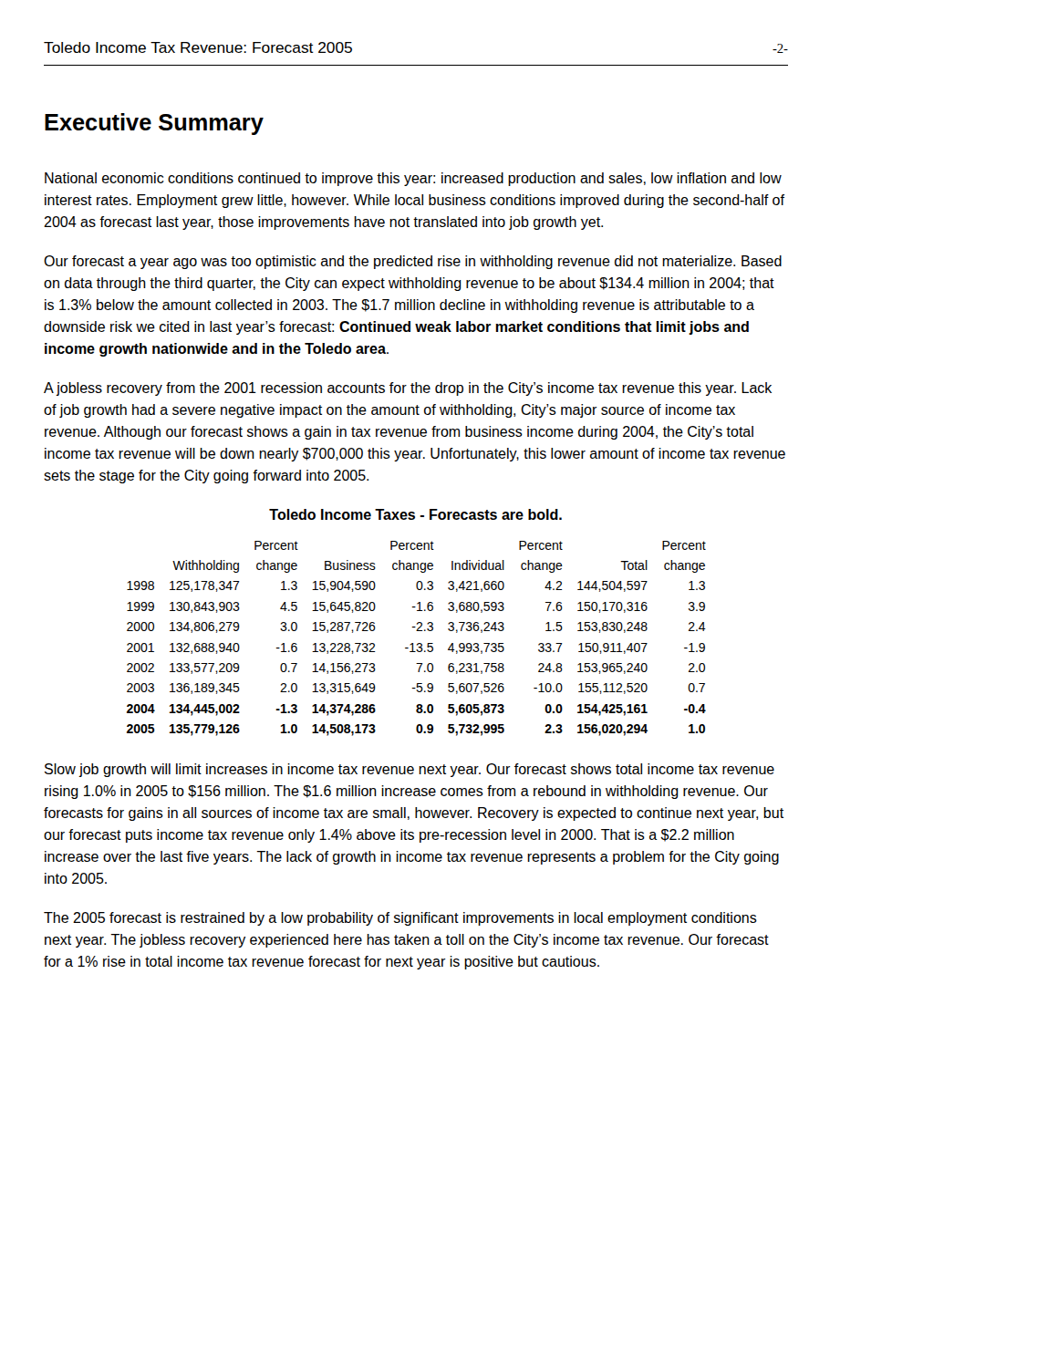Toledo Income Tax Revenue: Forecast 2005 -2-
Executive Summary
National economic conditions continued to improve this year: increased production and sales, low inflation and low interest rates. Employment grew little, however. While local business conditions improved during the second-half of 2004 as forecast last year, those improvements have not translated into job growth yet.
Our forecast a year ago was too optimistic and the predicted rise in withholding revenue did not materialize. Based on data through the third quarter, the City can expect withholding revenue to be about $134.4 million in 2004; that is 1.3% below the amount collected in 2003. The $1.7 million decline in withholding revenue is attributable to a downside risk we cited in last year’s forecast: Continued weak labor market conditions that limit jobs and income growth nationwide and in the Toledo area.
A jobless recovery from the 2001 recession accounts for the drop in the City’s income tax revenue this year. Lack of job growth had a severe negative impact on the amount of withholding, City’s major source of income tax revenue. Although our forecast shows a gain in tax revenue from business income during 2004, the City’s total income tax revenue will be down nearly $700,000 this year. Unfortunately, this lower amount of income tax revenue sets the stage for the City going forward into 2005.
Toledo Income Taxes - Forecasts are bold.
| | | Percent | | Percent | | Percent | | Percent |
| --- | --- | --- | --- | --- | --- | --- | --- | --- |
| | Withholding | change | Business | change | Individual | change | Total | change |
| 1998 | 125,178,347 | 1.3 | 15,904,590 | 0.3 | 3,421,660 | 4.2 | 144,504,597 | 1.3 |
| 1999 | 130,843,903 | 4.5 | 15,645,820 | -1.6 | 3,680,593 | 7.6 | 150,170,316 | 3.9 |
| 2000 | 134,806,279 | 3.0 | 15,287,726 | -2.3 | 3,736,243 | 1.5 | 153,830,248 | 2.4 |
| 2001 | 132,688,940 | -1.6 | 13,228,732 | -13.5 | 4,993,735 | 33.7 | 150,911,407 | -1.9 |
| 2002 | 133,577,209 | 0.7 | 14,156,273 | 7.0 | 6,231,758 | 24.8 | 153,965,240 | 2.0 |
| 2003 | 136,189,345 | 2.0 | 13,315,649 | -5.9 | 5,607,526 | -10.0 | 155,112,520 | 0.7 |
| 2004 | 134,445,002 | -1.3 | 14,374,286 | 8.0 | 5,605,873 | 0.0 | 154,425,161 | -0.4 |
| 2005 | 135,779,126 | 1.0 | 14,508,173 | 0.9 | 5,732,995 | 2.3 | 156,020,294 | 1.0 |
Slow job growth will limit increases in income tax revenue next year. Our forecast shows total income tax revenue rising 1.0% in 2005 to $156 million. The $1.6 million increase comes from a rebound in withholding revenue. Our forecasts for gains in all sources of income tax are small, however. Recovery is expected to continue next year, but our forecast puts income tax revenue only 1.4% above its pre-recession level in 2000. That is a $2.2 million increase over the last five years. The lack of growth in income tax revenue represents a problem for the City going into 2005.
The 2005 forecast is restrained by a low probability of significant improvements in local employment conditions next year. The jobless recovery experienced here has taken a toll on the City’s income tax revenue. Our forecast for a 1% rise in total income tax revenue forecast for next year is positive but cautious.